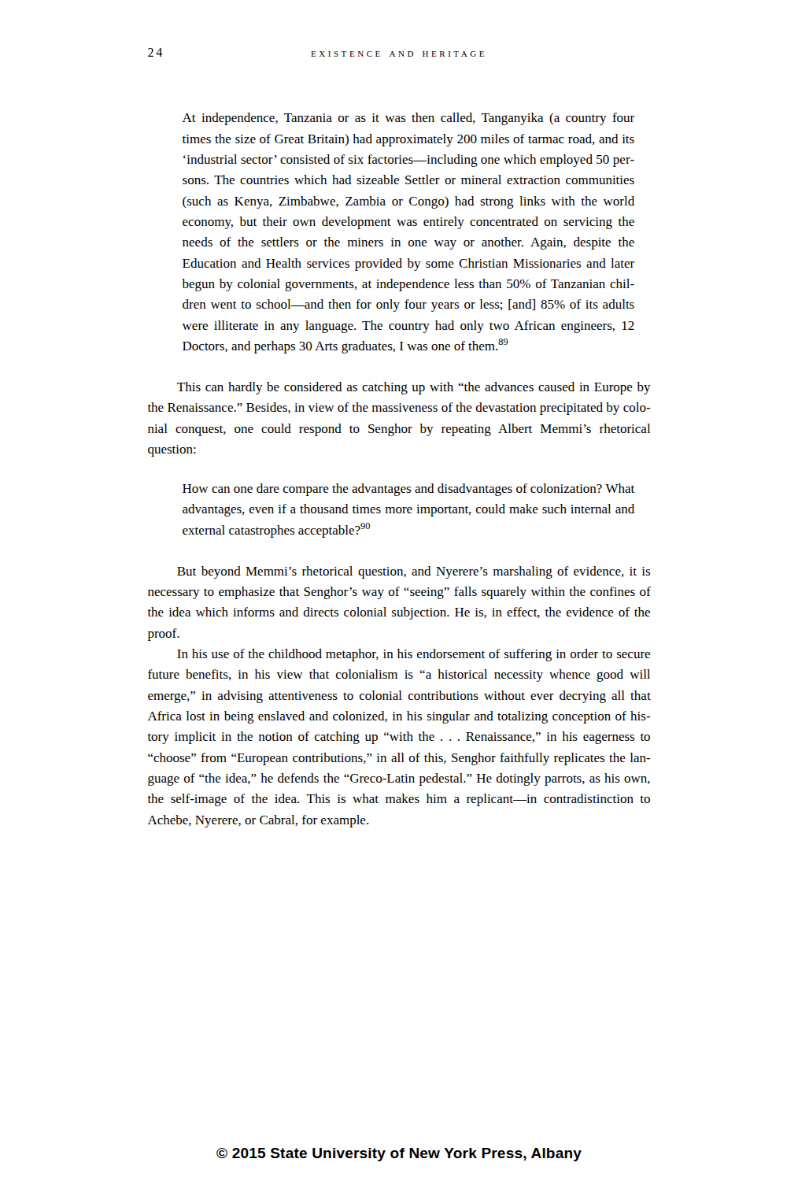24
Existence and Heritage
At independence, Tanzania or as it was then called, Tanganyika (a country four times the size of Great Britain) had approximately 200 miles of tarmac road, and its ‘industrial sector’ consisted of six factories—including one which employed 50 persons. The countries which had sizeable Settler or mineral extraction communities (such as Kenya, Zimbabwe, Zambia or Congo) had strong links with the world economy, but their own development was entirely concentrated on servicing the needs of the settlers or the miners in one way or another. Again, despite the Education and Health services provided by some Christian Missionaries and later begun by colonial governments, at independence less than 50% of Tanzanian children went to school—and then for only four years or less; [and] 85% of its adults were illiterate in any language. The country had only two African engineers, 12 Doctors, and perhaps 30 Arts graduates, I was one of them.89
This can hardly be considered as catching up with “the advances caused in Europe by the Renaissance.” Besides, in view of the massiveness of the devastation precipitated by colonial conquest, one could respond to Senghor by repeating Albert Memmi’s rhetorical question:
How can one dare compare the advantages and disadvantages of colonization? What advantages, even if a thousand times more important, could make such internal and external catastrophes acceptable?90
But beyond Memmi’s rhetorical question, and Nyerere’s marshaling of evidence, it is necessary to emphasize that Senghor’s way of “seeing” falls squarely within the confines of the idea which informs and directs colonial subjection. He is, in effect, the evidence of the proof.
In his use of the childhood metaphor, in his endorsement of suffering in order to secure future benefits, in his view that colonialism is “a historical necessity whence good will emerge,” in advising attentiveness to colonial contributions without ever decrying all that Africa lost in being enslaved and colonized, in his singular and totalizing conception of history implicit in the notion of catching up “with the . . . Renaissance,” in his eagerness to “choose” from “European contributions,” in all of this, Senghor faithfully replicates the language of “the idea,” he defends the “Greco-Latin pedestal.” He dotingly parrots, as his own, the self-image of the idea. This is what makes him a replicant—in contradistinction to Achebe, Nyerere, or Cabral, for example.
© 2015 State University of New York Press, Albany